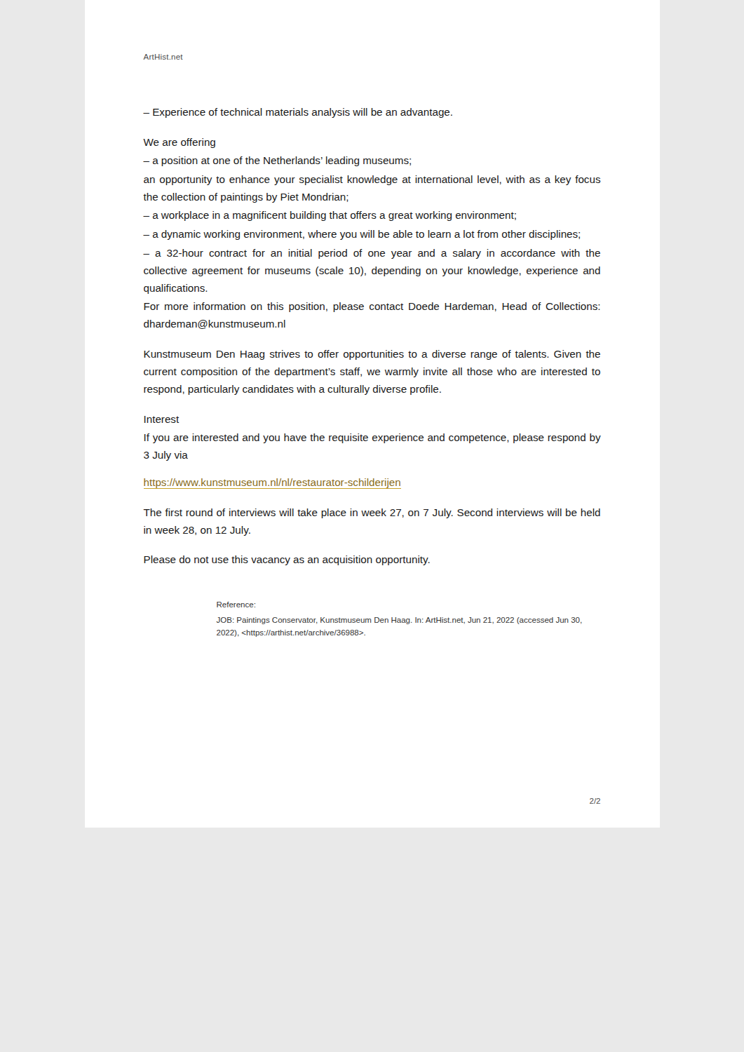ArtHist.net
– Experience of technical materials analysis will be an advantage.
We are offering
– a position at one of the Netherlands’ leading museums;
an opportunity to enhance your specialist knowledge at international level, with as a key focus the collection of paintings by Piet Mondrian;
– a workplace in a magnificent building that offers a great working environment;
– a dynamic working environment, where you will be able to learn a lot from other disciplines;
– a 32-hour contract for an initial period of one year and a salary in accordance with the collective agreement for museums (scale 10), depending on your knowledge, experience and qualifications.
For more information on this position, please contact Doede Hardeman, Head of Collections: dhardeman@kunstmuseum.nl
Kunstmuseum Den Haag strives to offer opportunities to a diverse range of talents. Given the current composition of the department’s staff, we warmly invite all those who are interested to respond, particularly candidates with a culturally diverse profile.
Interest
If you are interested and you have the requisite experience and competence, please respond by 3 July via
https://www.kunstmuseum.nl/nl/restaurator-schilderijen
The first round of interviews will take place in week 27, on 7 July. Second interviews will be held in week 28, on 12 July.
Please do not use this vacancy as an acquisition opportunity.
Reference:
JOB: Paintings Conservator, Kunstmuseum Den Haag. In: ArtHist.net, Jun 21, 2022 (accessed Jun 30, 2022), <https://arthist.net/archive/36988>.
2/2